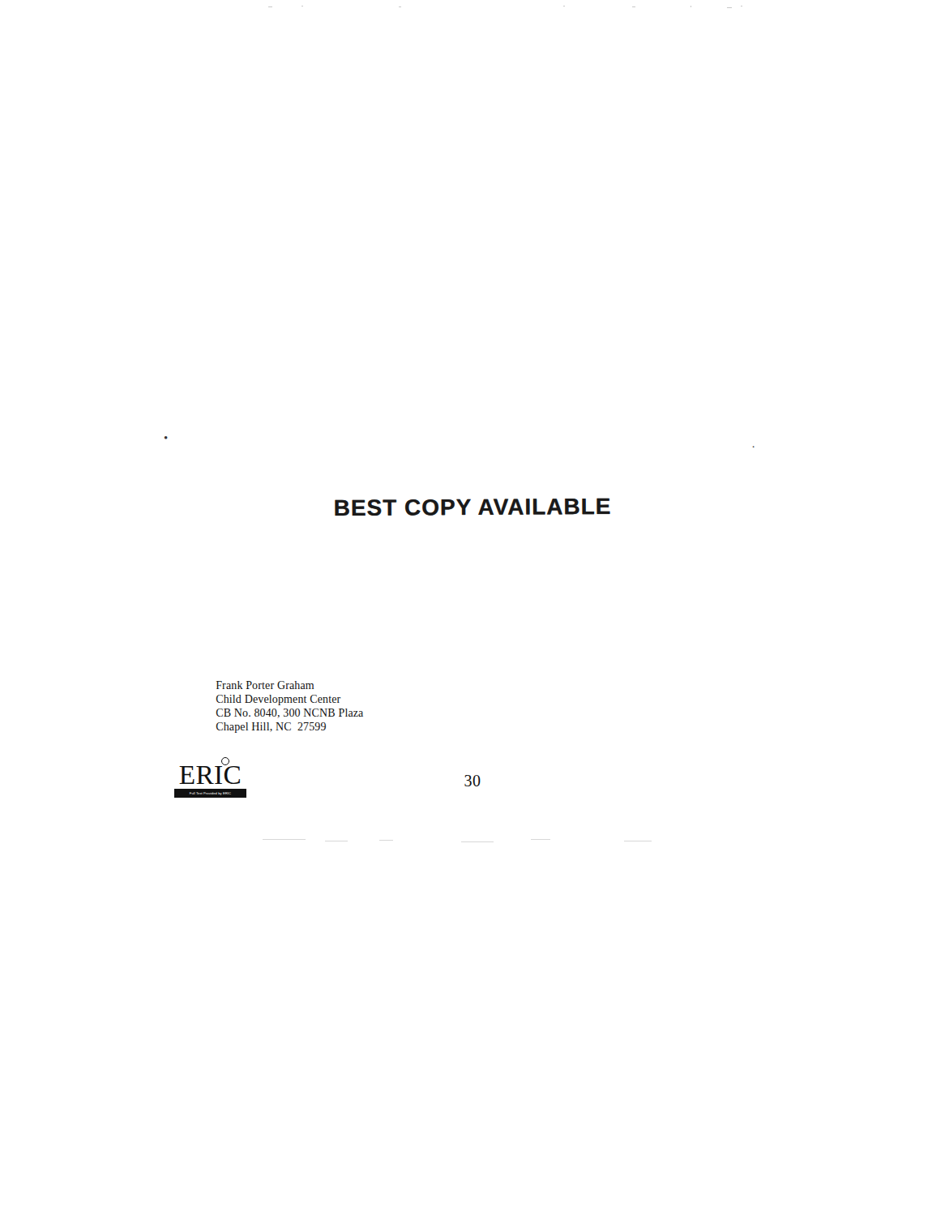•
.
BEST COPY AVAILABLE
Frank Porter Graham
Child Development Center
CB No. 8040, 300 NCNB Plaza
Chapel Hill, NC 27599
ERIC
Full Text Provided by ERIC
30